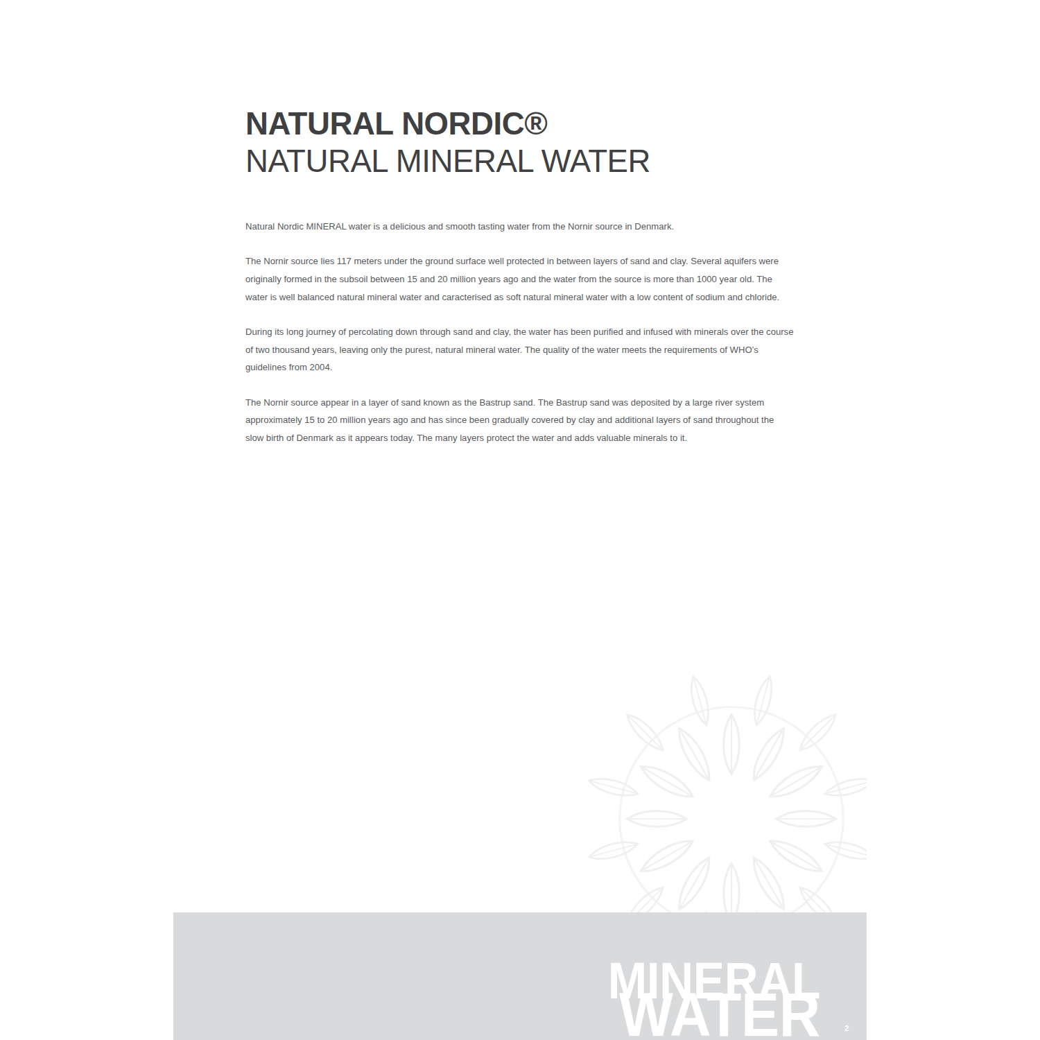NATURAL NORDIC® NATURAL MINERAL WATER
Natural Nordic MINERAL water is a delicious and smooth tasting water from the Nornir source in Denmark.
The Nornir source lies 117 meters under the ground surface well protected in between layers of sand and clay. Several aquifers were originally formed in the subsoil between 15 and 20 million years ago and the water from the source is more than 1000 year old. The water is well balanced natural mineral water and caracterised as soft natural mineral water with a low content of sodium and chloride.
During its long journey of percolating down through sand and clay, the water has been purified and infused with minerals over the course of two thousand years, leaving only the purest, natural mineral water. The quality of the water meets the requirements of WHO’s guidelines from 2004.
The Nornir source appear in a layer of sand known as the Bastrup sand. The Bastrup sand was deposited by a large river system approximately 15 to 20 million years ago and has since been gradually covered by clay and additional layers of sand throughout the slow birth of Denmark as it appears today. The many layers protect the water and adds valuable minerals to it.
MINERAL WATER
2